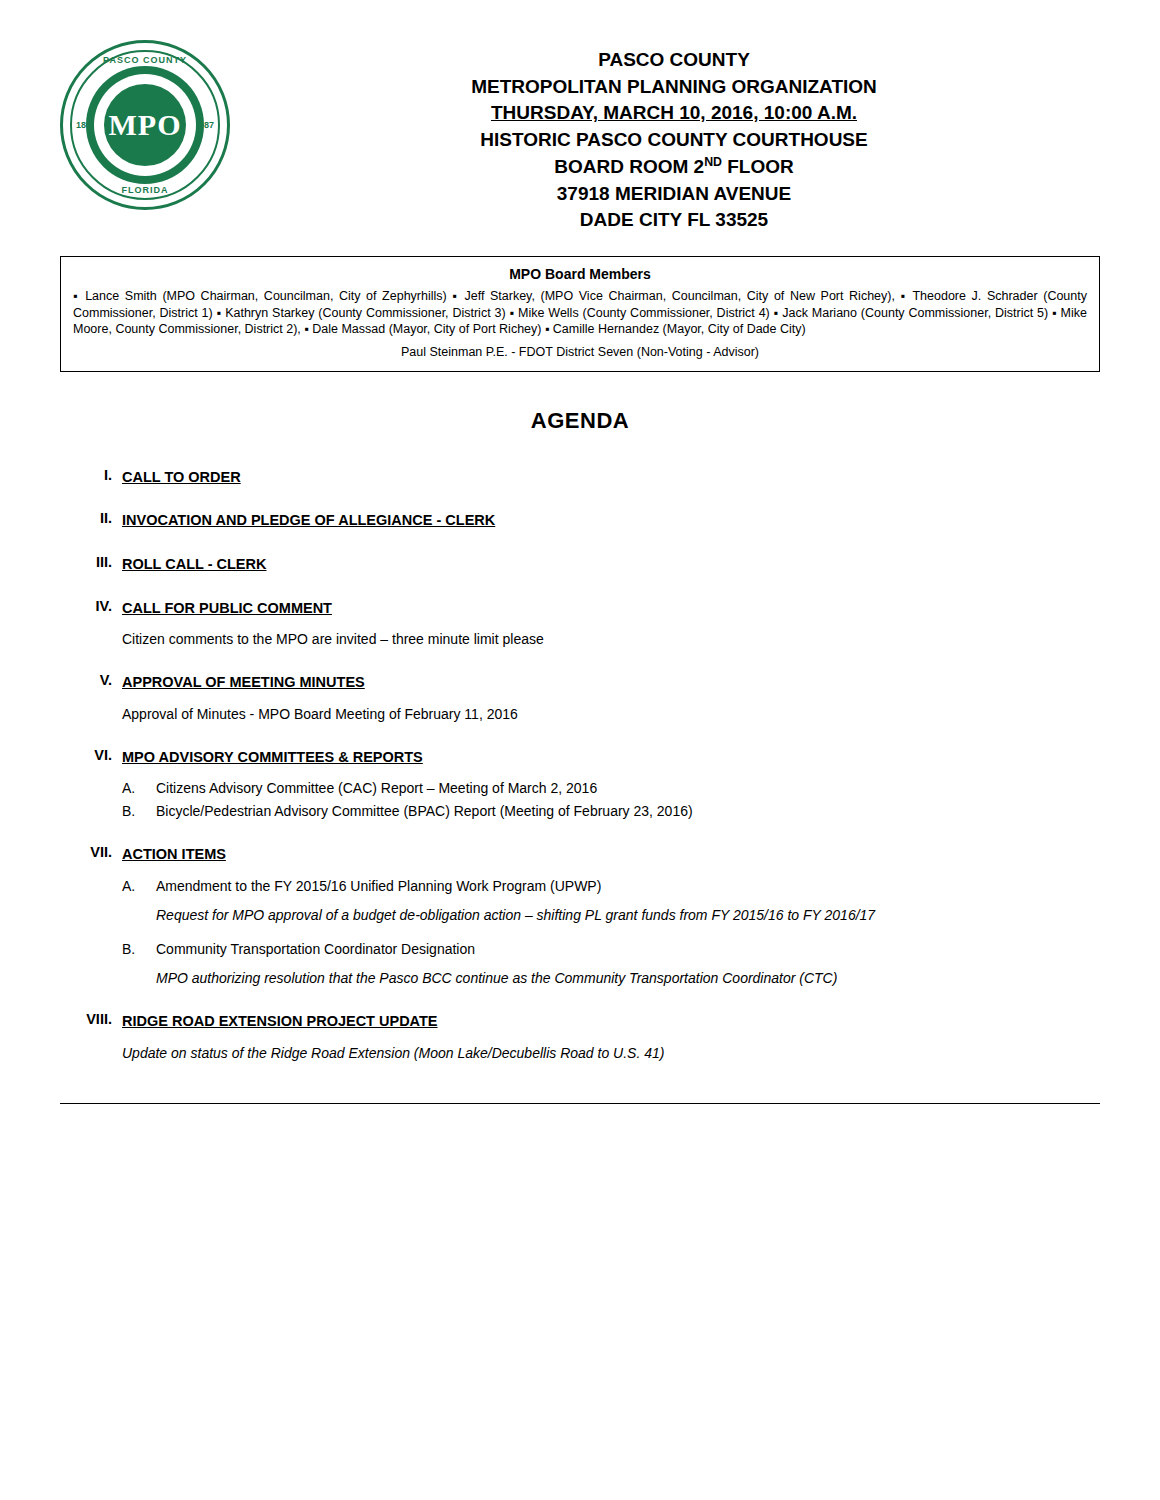PASCO COUNTY
FLORIDA
18
87
MPO
PASCO COUNTY
METROPOLITAN PLANNING ORGANIZATION
THURSDAY, MARCH 10, 2016, 10:00 A.M.
HISTORIC PASCO COUNTY COURTHOUSE
BOARD ROOM 2ND FLOOR
37918 MERIDIAN AVENUE
DADE CITY FL 33525
MPO Board Members
▪ Lance Smith (MPO Chairman, Councilman, City of Zephyrhills) ▪ Jeff Starkey, (MPO Vice Chairman, Councilman, City of New Port Richey), ▪ Theodore J. Schrader (County Commissioner, District 1) ▪ Kathryn Starkey (County Commissioner, District 3) ▪ Mike Wells (County Commissioner, District 4) ▪ Jack Mariano (County Commissioner, District 5) ▪ Mike Moore, County Commissioner, District 2), ▪ Dale Massad (Mayor, City of Port Richey) ▪ Camille Hernandez (Mayor, City of Dade City)
Paul Steinman P.E. - FDOT District Seven (Non-Voting - Advisor)
AGENDA
CALL TO ORDER
INVOCATION AND PLEDGE OF ALLEGIANCE - CLERK
ROLL CALL - CLERK
CALL FOR PUBLIC COMMENT
Citizen comments to the MPO are invited – three minute limit please
APPROVAL OF MEETING MINUTES
Approval of Minutes - MPO Board Meeting of February 11, 2016
MPO ADVISORY COMMITTEES & REPORTS
Citizens Advisory Committee (CAC) Report – Meeting of March 2, 2016
Bicycle/Pedestrian Advisory Committee (BPAC) Report (Meeting of February 23, 2016)
ACTION ITEMS
Amendment to the FY 2015/16 Unified Planning Work Program (UPWP)
Request for MPO approval of a budget de-obligation action – shifting PL grant funds from FY 2015/16 to FY 2016/17
Community Transportation Coordinator Designation
MPO authorizing resolution that the Pasco BCC continue as the Community Transportation Coordinator (CTC)
RIDGE ROAD EXTENSION PROJECT UPDATE
Update on status of the Ridge Road Extension (Moon Lake/Decubellis Road to U.S. 41)